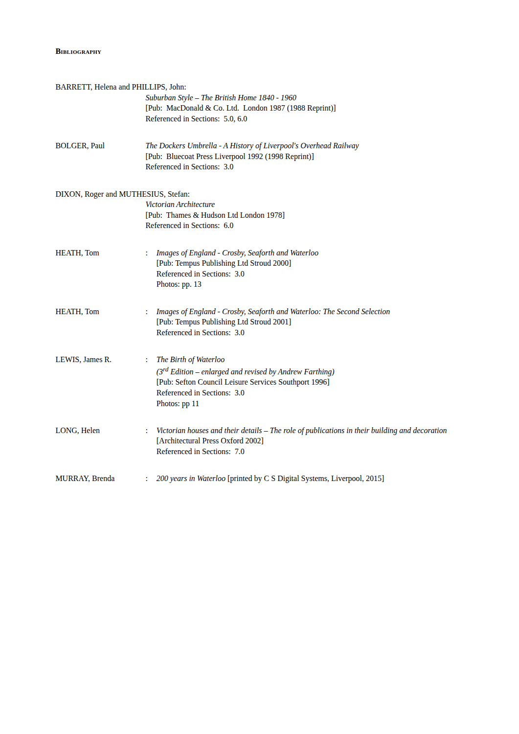Bibliography
BARRETT, Helena and PHILLIPS, John:
Suburban Style – The British Home 1840 - 1960 [Pub: MacDonald & Co. Ltd. London 1987 (1988 Reprint)] Referenced in Sections: 5.0, 6.0
| BOLGER, Paul | The Dockers Umbrella - A History of Liverpool's Overhead Railway [Pub: Bluecoat Press Liverpool 1992 (1998 Reprint)] Referenced in Sections: 3.0 |
DIXON, Roger and MUTHESIUS, Stefan:
Victorian Architecture [Pub: Thames & Hudson Ltd London 1978] Referenced in Sections: 6.0
| HEATH, Tom | : | Images of England - Crosby, Seaforth and Waterloo [Pub: Tempus Publishing Ltd Stroud 2000] Referenced in Sections: 3.0 Photos: pp. 13 |
| HEATH, Tom | : | Images of England - Crosby, Seaforth and Waterloo: The Second Selection [Pub: Tempus Publishing Ltd Stroud 2001] Referenced in Sections: 3.0 |
| LEWIS, James R. | : | The Birth of Waterloo (3 rd Edition – enlarged and revised by Andrew Farthing) [Pub: Sefton Council Leisure Services Southport 1996] Referenced in Sections: 3.0 Photos: pp 11 |
| LONG, Helen | : | Victorian houses and their details – The role of publications in their building and decoration [Architectural Press Oxford 2002] Referenced in Sections: 7.0 |
| MURRAY, Brenda | : | 200 years in Waterloo [printed by C S Digital Systems, Liverpool, 2015] |